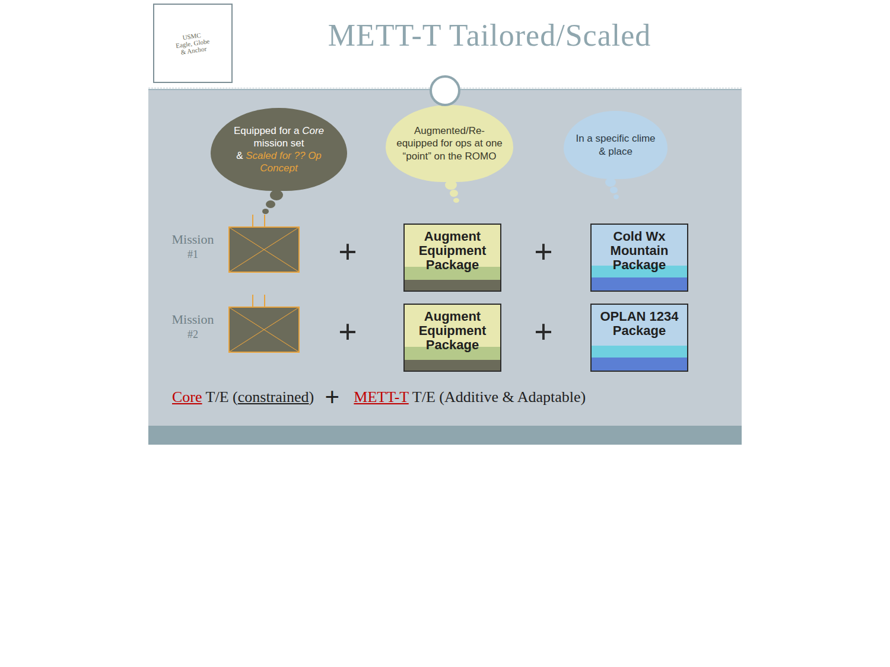USMC
Eagle, Globe
& Anchor
METT-T Tailored/Scaled
Equipped for a Core mission set
& Scaled for ?? Op Concept
Augmented/Re-equipped for ops at one “point” on the ROMO
In a specific clime & place
Mission
#1
Mission
#2
+
+
+
+
Augment Equipment Package
Augment Equipment Package
Cold Wx Mountain Package
OPLAN 1234 Package
Core T/E (constrained) + METT-T T/E (Additive & Adaptable)